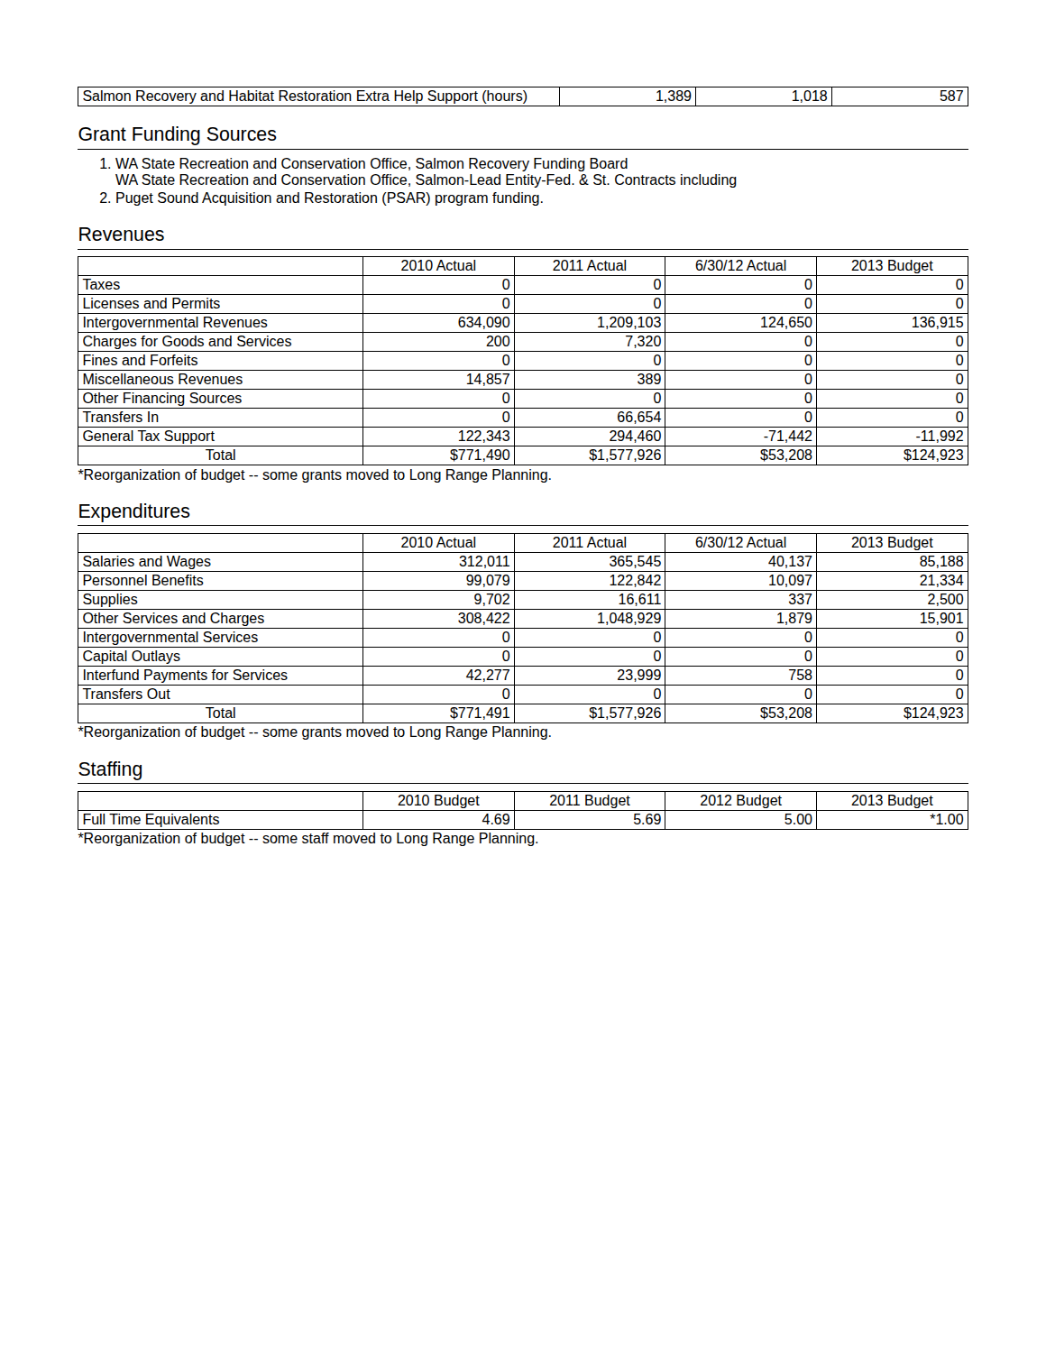| Salmon Recovery and Habitat Restoration Extra Help Support (hours) | 1,389 | 1,018 | 587 |
Grant Funding Sources
WA State Recreation and Conservation Office, Salmon Recovery Funding Board
WA State Recreation and Conservation Office, Salmon-Lead Entity-Fed. & St. Contracts including
Puget Sound Acquisition and Restoration (PSAR) program funding.
Revenues
| | 2010 Actual | 2011 Actual | 6/30/12 Actual | 2013 Budget |
| --- | --- | --- | --- | --- |
| Taxes | 0 | 0 | 0 | 0 |
| Licenses and Permits | 0 | 0 | 0 | 0 |
| Intergovernmental Revenues | 634,090 | 1,209,103 | 124,650 | 136,915 |
| Charges for Goods and Services | 200 | 7,320 | 0 | 0 |
| Fines and Forfeits | 0 | 0 | 0 | 0 |
| Miscellaneous Revenues | 14,857 | 389 | 0 | 0 |
| Other Financing Sources | 0 | 0 | 0 | 0 |
| Transfers In | 0 | 66,654 | 0 | 0 |
| General Tax Support | 122,343 | 294,460 | -71,442 | -11,992 |
| Total | $771,490 | $1,577,926 | $53,208 | $124,923 |
*Reorganization of budget -- some grants moved to Long Range Planning.
Expenditures
| | 2010 Actual | 2011 Actual | 6/30/12 Actual | 2013 Budget |
| --- | --- | --- | --- | --- |
| Salaries and Wages | 312,011 | 365,545 | 40,137 | 85,188 |
| Personnel Benefits | 99,079 | 122,842 | 10,097 | 21,334 |
| Supplies | 9,702 | 16,611 | 337 | 2,500 |
| Other Services and Charges | 308,422 | 1,048,929 | 1,879 | 15,901 |
| Intergovernmental Services | 0 | 0 | 0 | 0 |
| Capital Outlays | 0 | 0 | 0 | 0 |
| Interfund Payments for Services | 42,277 | 23,999 | 758 | 0 |
| Transfers Out | 0 | 0 | 0 | 0 |
| Total | $771,491 | $1,577,926 | $53,208 | $124,923 |
*Reorganization of budget -- some grants moved to Long Range Planning.
Staffing
| | 2010 Budget | 2011 Budget | 2012 Budget | 2013 Budget |
| --- | --- | --- | --- | --- |
| Full Time Equivalents | 4.69 | 5.69 | 5.00 | *1.00 |
*Reorganization of budget -- some staff moved to Long Range Planning.